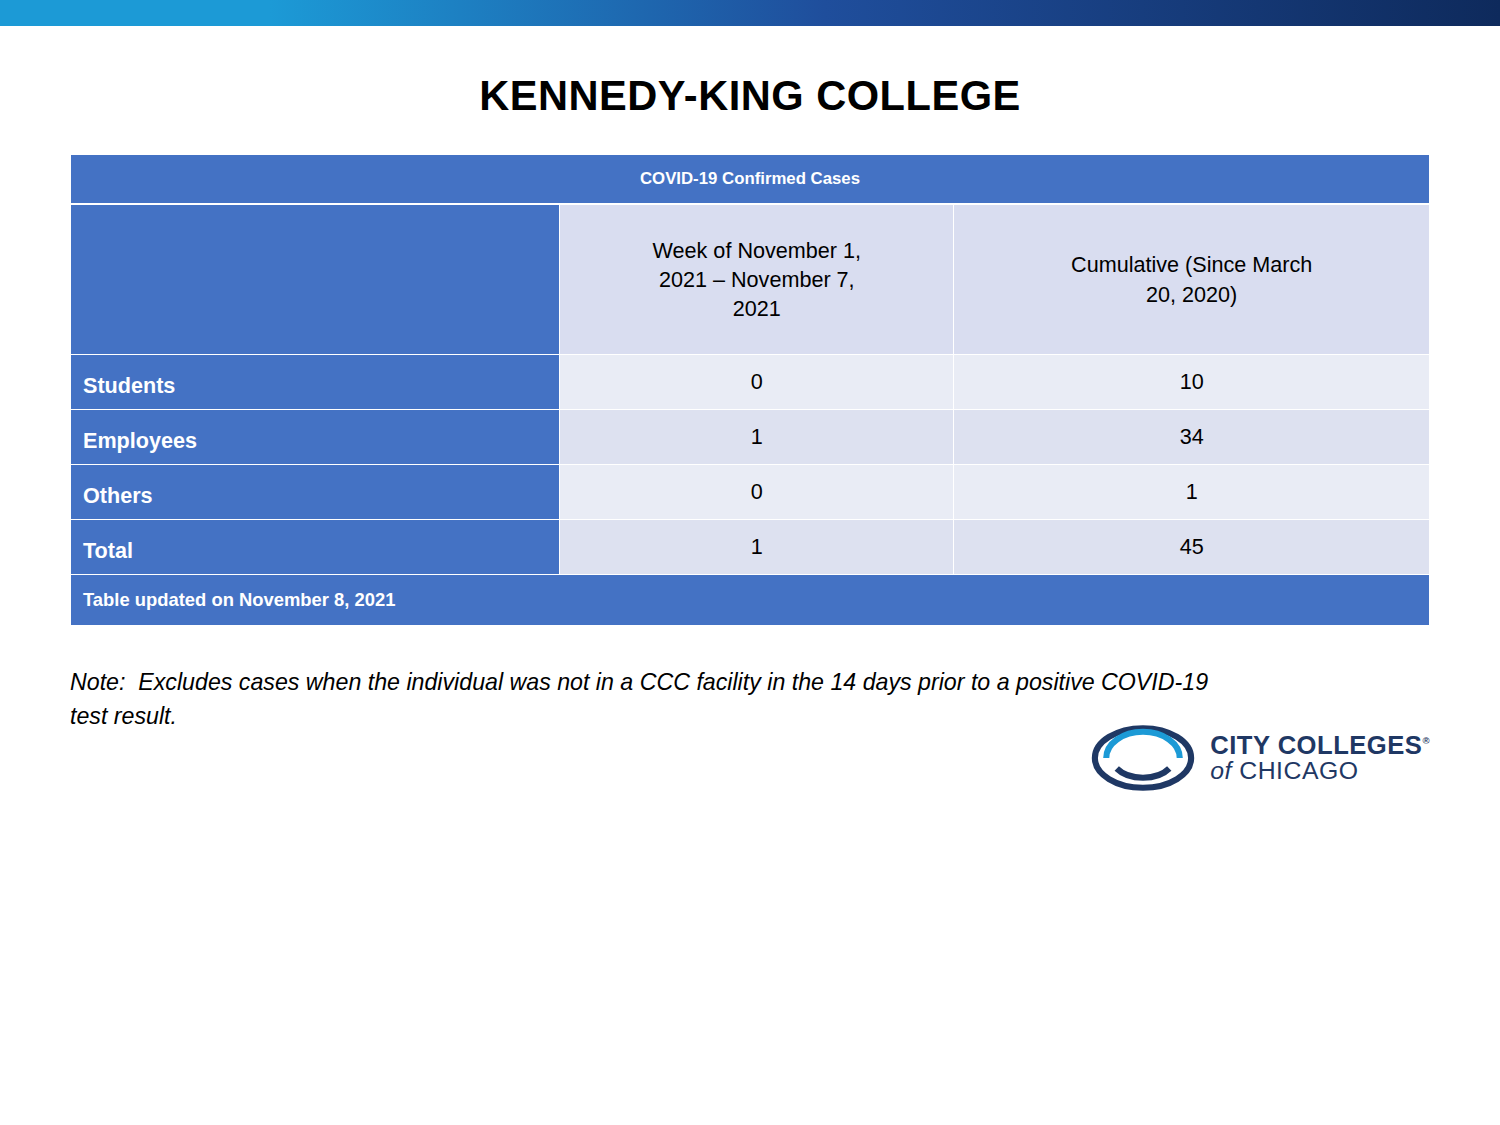KENNEDY-KING COLLEGE
COVID-19 Confirmed Cases
| | Week of November 1, 2021 – November 7, 2021 | Cumulative (Since March 20, 2020) |
| --- | --- | --- |
| Students | 0 | 10 |
| Employees | 1 | 34 |
| Others | 0 | 1 |
| Total | 1 | 45 |
| Table updated on November 8, 2021 |
Note: Excludes cases when the individual was not in a CCC facility in the 14 days prior to a positive COVID-19 test result.
CITY COLLEGES®
of CHICAGO